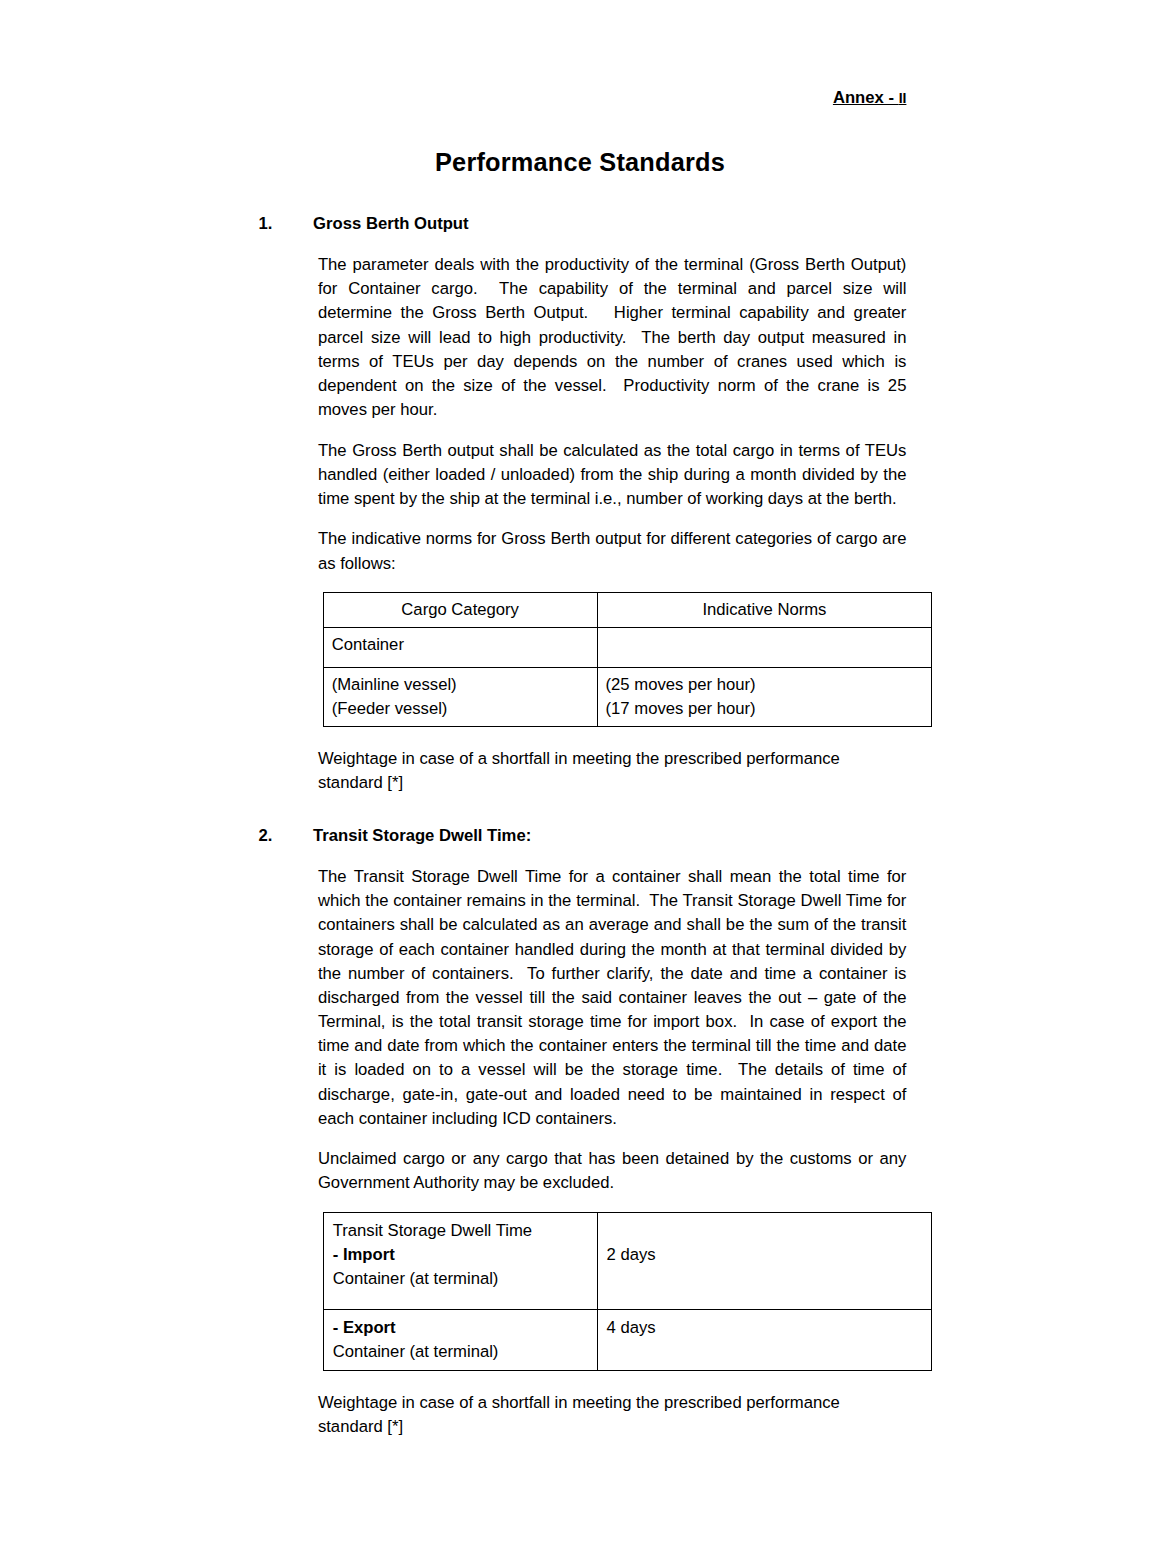Annex - II
Performance Standards
1.
Gross Berth Output
The parameter deals with the productivity of the terminal (Gross Berth Output) for Container cargo. The capability of the terminal and parcel size will determine the Gross Berth Output. Higher terminal capability and greater parcel size will lead to high productivity. The berth day output measured in terms of TEUs per day depends on the number of cranes used which is dependent on the size of the vessel. Productivity norm of the crane is 25 moves per hour.
The Gross Berth output shall be calculated as the total cargo in terms of TEUs handled (either loaded / unloaded) from the ship during a month divided by the time spent by the ship at the terminal i.e., number of working days at the berth.
The indicative norms for Gross Berth output for different categories of cargo are as follows:
| Cargo Category | Indicative Norms |
| --- | --- |
| Container | |
| (Mainline vessel) (Feeder vessel) | (25 moves per hour) (17 moves per hour) |
Weightage in case of a shortfall in meeting the prescribed performance standard [*]
2.
Transit Storage Dwell Time:
The Transit Storage Dwell Time for a container shall mean the total time for which the container remains in the terminal. The Transit Storage Dwell Time for containers shall be calculated as an average and shall be the sum of the transit storage of each container handled during the month at that terminal divided by the number of containers. To further clarify, the date and time a container is discharged from the vessel till the said container leaves the out – gate of the Terminal, is the total transit storage time for import box. In case of export the time and date from which the container enters the terminal till the time and date it is loaded on to a vessel will be the storage time. The details of time of discharge, gate-in, gate-out and loaded need to be maintained in respect of each container including ICD containers.
Unclaimed cargo or any cargo that has been detained by the customs or any Government Authority may be excluded.
| Transit Storage Dwell Time - Import Container (at terminal) | 2 days |
| - Export Container (at terminal) | 4 days |
Weightage in case of a shortfall in meeting the prescribed performance standard [*]